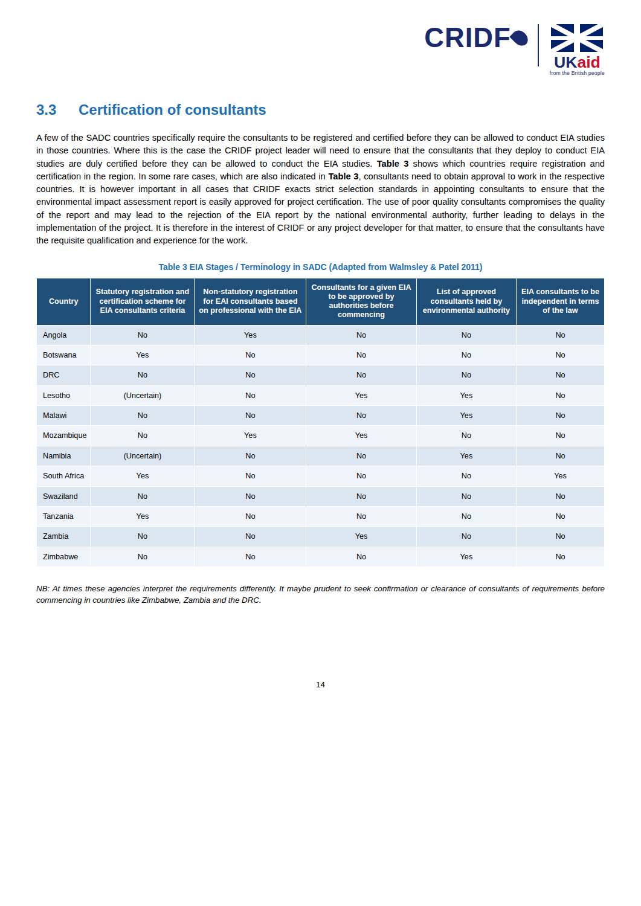CRIDF
UKaid
from the British people
3.3 Certification of consultants
A few of the SADC countries specifically require the consultants to be registered and certified before they can be allowed to conduct EIA studies in those countries. Where this is the case the CRIDF project leader will need to ensure that the consultants that they deploy to conduct EIA studies are duly certified before they can be allowed to conduct the EIA studies. Table 3 shows which countries require registration and certification in the region. In some rare cases, which are also indicated in Table 3, consultants need to obtain approval to work in the respective countries. It is however important in all cases that CRIDF exacts strict selection standards in appointing consultants to ensure that the environmental impact assessment report is easily approved for project certification. The use of poor quality consultants compromises the quality of the report and may lead to the rejection of the EIA report by the national environmental authority, further leading to delays in the implementation of the project. It is therefore in the interest of CRIDF or any project developer for that matter, to ensure that the consultants have the requisite qualification and experience for the work.
Table 3 EIA Stages / Terminology in SADC (Adapted from Walmsley & Patel 2011)
| Country | Statutory registration and certification scheme for EIA consultants criteria | Non-statutory registration for EAI consultants based on professional with the EIA | Consultants for a given EIA to be approved by authorities before commencing | List of approved consultants held by environmental authority | EIA consultants to be independent in terms of the law |
| --- | --- | --- | --- | --- | --- |
| Angola | No | Yes | No | No | No |
| Botswana | Yes | No | No | No | No |
| DRC | No | No | No | No | No |
| Lesotho | (Uncertain) | No | Yes | Yes | No |
| Malawi | No | No | No | Yes | No |
| Mozambique | No | Yes | Yes | No | No |
| Namibia | (Uncertain) | No | No | Yes | No |
| South Africa | Yes | No | No | No | Yes |
| Swaziland | No | No | No | No | No |
| Tanzania | Yes | No | No | No | No |
| Zambia | No | No | Yes | No | No |
| Zimbabwe | No | No | No | Yes | No |
NB: At times these agencies interpret the requirements differently. It maybe prudent to seek confirmation or clearance of consultants of requirements before commencing in countries like Zimbabwe, Zambia and the DRC.
14